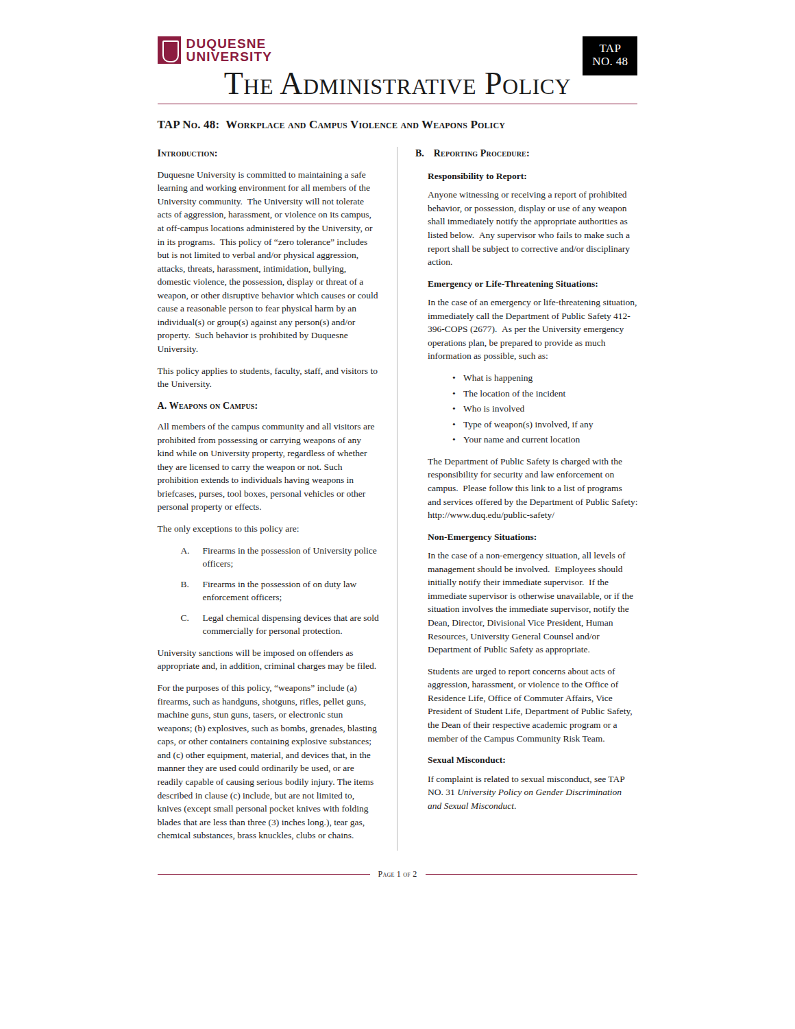TAP NO. 48
DUQUESNE UNIVERSITY
The Administrative Policy
TAP No. 48: Workplace and Campus Violence and Weapons Policy
Introduction:
Duquesne University is committed to maintaining a safe learning and working environment for all members of the University community. The University will not tolerate acts of aggression, harassment, or violence on its campus, at off-campus locations administered by the University, or in its programs. This policy of “zero tolerance” includes but is not limited to verbal and/or physical aggression, attacks, threats, harassment, intimidation, bullying, domestic violence, the possession, display or threat of a weapon, or other disruptive behavior which causes or could cause a reasonable person to fear physical harm by an individual(s) or group(s) against any person(s) and/or property. Such behavior is prohibited by Duquesne University.
This policy applies to students, faculty, staff, and visitors to the University.
A. Weapons on Campus:
All members of the campus community and all visitors are prohibited from possessing or carrying weapons of any kind while on University property, regardless of whether they are licensed to carry the weapon or not. Such prohibition extends to individuals having weapons in briefcases, purses, tool boxes, personal vehicles or other personal property or effects.
The only exceptions to this policy are:
A. Firearms in the possession of University police officers;
B. Firearms in the possession of on duty law enforcement officers;
C. Legal chemical dispensing devices that are sold commercially for personal protection.
University sanctions will be imposed on offenders as appropriate and, in addition, criminal charges may be filed.
For the purposes of this policy, “weapons” include (a) firearms, such as handguns, shotguns, rifles, pellet guns, machine guns, stun guns, tasers, or electronic stun weapons; (b) explosives, such as bombs, grenades, blasting caps, or other containers containing explosive substances; and (c) other equipment, material, and devices that, in the manner they are used could ordinarily be used, or are readily capable of causing serious bodily injury. The items described in clause (c) include, but are not limited to, knives (except small personal pocket knives with folding blades that are less than three (3) inches long.), tear gas, chemical substances, brass knuckles, clubs or chains.
B. Reporting Procedure:
Responsibility to Report:
Anyone witnessing or receiving a report of prohibited behavior, or possession, display or use of any weapon shall immediately notify the appropriate authorities as listed below. Any supervisor who fails to make such a report shall be subject to corrective and/or disciplinary action.
Emergency or Life-Threatening Situations:
In the case of an emergency or life-threatening situation, immediately call the Department of Public Safety 412-396-COPS (2677). As per the University emergency operations plan, be prepared to provide as much information as possible, such as:
What is happening
The location of the incident
Who is involved
Type of weapon(s) involved, if any
Your name and current location
The Department of Public Safety is charged with the responsibility for security and law enforcement on campus. Please follow this link to a list of programs and services offered by the Department of Public Safety: http://www.duq.edu/public-safety/
Non-Emergency Situations:
In the case of a non-emergency situation, all levels of management should be involved. Employees should initially notify their immediate supervisor. If the immediate supervisor is otherwise unavailable, or if the situation involves the immediate supervisor, notify the Dean, Director, Divisional Vice President, Human Resources, University General Counsel and/or Department of Public Safety as appropriate.
Students are urged to report concerns about acts of aggression, harassment, or violence to the Office of Residence Life, Office of Commuter Affairs, Vice President of Student Life, Department of Public Safety, the Dean of their respective academic program or a member of the Campus Community Risk Team.
Sexual Misconduct:
If complaint is related to sexual misconduct, see TAP NO. 31 University Policy on Gender Discrimination and Sexual Misconduct.
Page 1 of 2